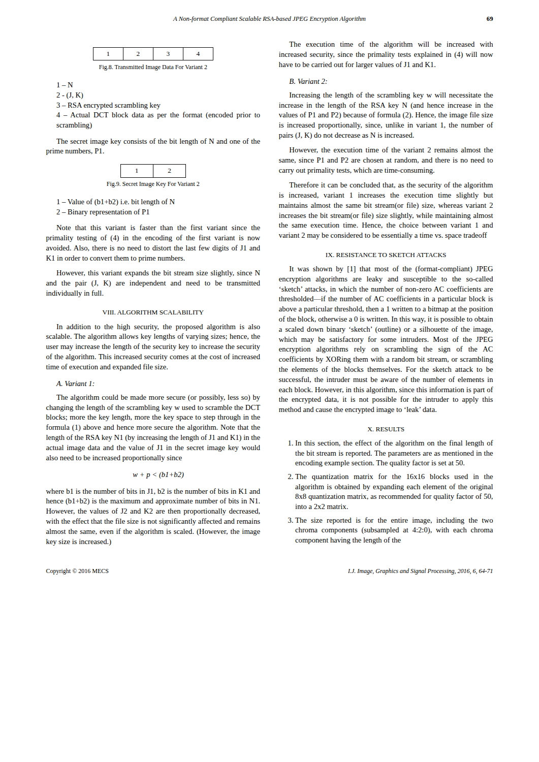A Non-format Compliant Scalable RSA-based JPEG Encryption Algorithm 69
| 1 | 2 | 3 | 4 |
Fig.8. Transmitted Image Data For Variant 2
1 – N
2 - (J, K)
3 – RSA encrypted scrambling key
4 – Actual DCT block data as per the format (encoded prior to scrambling)
The secret image key consists of the bit length of N and one of the prime numbers, P1.
| 1 | 2 |
Fig.9. Secret Image Key For Variant 2
1 – Value of (b1+b2) i.e. bit length of N
2 – Binary representation of P1
Note that this variant is faster than the first variant since the primality testing of (4) in the encoding of the first variant is now avoided. Also, there is no need to distort the last few digits of J1 and K1 in order to convert them to prime numbers.
However, this variant expands the bit stream size slightly, since N and the pair (J, K) are independent and need to be transmitted individually in full.
VIII. Algorithm Scalability
In addition to the high security, the proposed algorithm is also scalable. The algorithm allows key lengths of varying sizes; hence, the user may increase the length of the security key to increase the security of the algorithm. This increased security comes at the cost of increased time of execution and expanded file size.
A. Variant 1:
The algorithm could be made more secure (or possibly, less so) by changing the length of the scrambling key w used to scramble the DCT blocks; more the key length, more the key space to step through in the formula (1) above and hence more secure the algorithm. Note that the length of the RSA key N1 (by increasing the length of J1 and K1) in the actual image data and the value of J1 in the secret image key would also need to be increased proportionally since
w + p < (b1+b2)
where b1 is the number of bits in J1, b2 is the number of bits in K1 and hence (b1+b2) is the maximum and approximate number of bits in N1. However, the values of J2 and K2 are then proportionally decreased, with the effect that the file size is not significantly affected and remains almost the same, even if the algorithm is scaled. (However, the image key size is increased.)
The execution time of the algorithm will be increased with increased security, since the primality tests explained in (4) will now have to be carried out for larger values of J1 and K1.
B. Variant 2:
Increasing the length of the scrambling key w will necessitate the increase in the length of the RSA key N (and hence increase in the values of P1 and P2) because of formula (2). Hence, the image file size is increased proportionally, since, unlike in variant 1, the number of pairs (J, K) do not decrease as N is increased.
However, the execution time of the variant 2 remains almost the same, since P1 and P2 are chosen at random, and there is no need to carry out primality tests, which are time-consuming.
Therefore it can be concluded that, as the security of the algorithm is increased, variant 1 increases the execution time slightly but maintains almost the same bit stream(or file) size, whereas variant 2 increases the bit stream(or file) size slightly, while maintaining almost the same execution time. Hence, the choice between variant 1 and variant 2 may be considered to be essentially a time vs. space tradeoff
IX. Resistance To Sketch Attacks
It was shown by [1] that most of the (format-compliant) JPEG encryption algorithms are leaky and susceptible to the so-called ‘sketch’ attacks, in which the number of non-zero AC coefficients are thresholded—if the number of AC coefficients in a particular block is above a particular threshold, then a 1 written to a bitmap at the position of the block, otherwise a 0 is written. In this way, it is possible to obtain a scaled down binary ‘sketch’ (outline) or a silhouette of the image, which may be satisfactory for some intruders. Most of the JPEG encryption algorithms rely on scrambling the sign of the AC coefficients by XORing them with a random bit stream, or scrambling the elements of the blocks themselves. For the sketch attack to be successful, the intruder must be aware of the number of elements in each block. However, in this algorithm, since this information is part of the encrypted data, it is not possible for the intruder to apply this method and cause the encrypted image to ‘leak’ data.
X. Results
In this section, the effect of the algorithm on the final length of the bit stream is reported. The parameters are as mentioned in the encoding example section. The quality factor is set at 50.
The quantization matrix for the 16x16 blocks used in the algorithm is obtained by expanding each element of the original 8x8 quantization matrix, as recommended for quality factor of 50, into a 2x2 matrix.
The size reported is for the entire image, including the two chroma components (subsampled at 4:2:0), with each chroma component having the length of the
Copyright © 2016 MECS I.J. Image, Graphics and Signal Processing, 2016, 6, 64-71